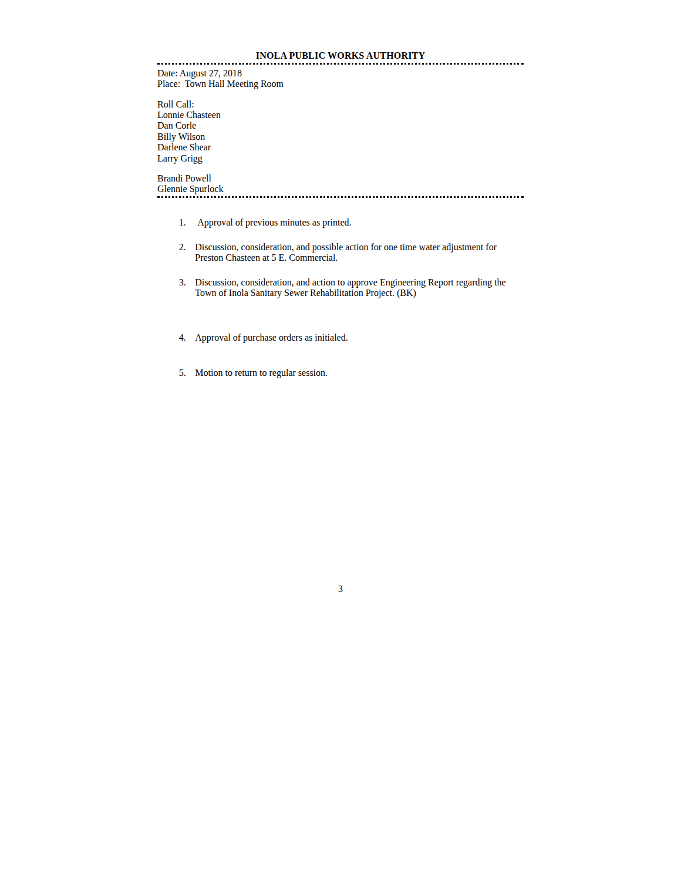INOLA PUBLIC WORKS AUTHORITY
Date: August 27, 2018
Place: Town Hall Meeting Room
Roll Call:
Lonnie Chasteen
Dan Corle
Billy Wilson
Darlene Shear
Larry Grigg
Brandi Powell
Glennie Spurlock
Approval of previous minutes as printed.
Discussion, consideration, and possible action for one time water adjustment for Preston Chasteen at 5 E. Commercial.
Discussion, consideration, and action to approve Engineering Report regarding the Town of Inola Sanitary Sewer Rehabilitation Project. (BK)
Approval of purchase orders as initialed.
Motion to return to regular session.
3